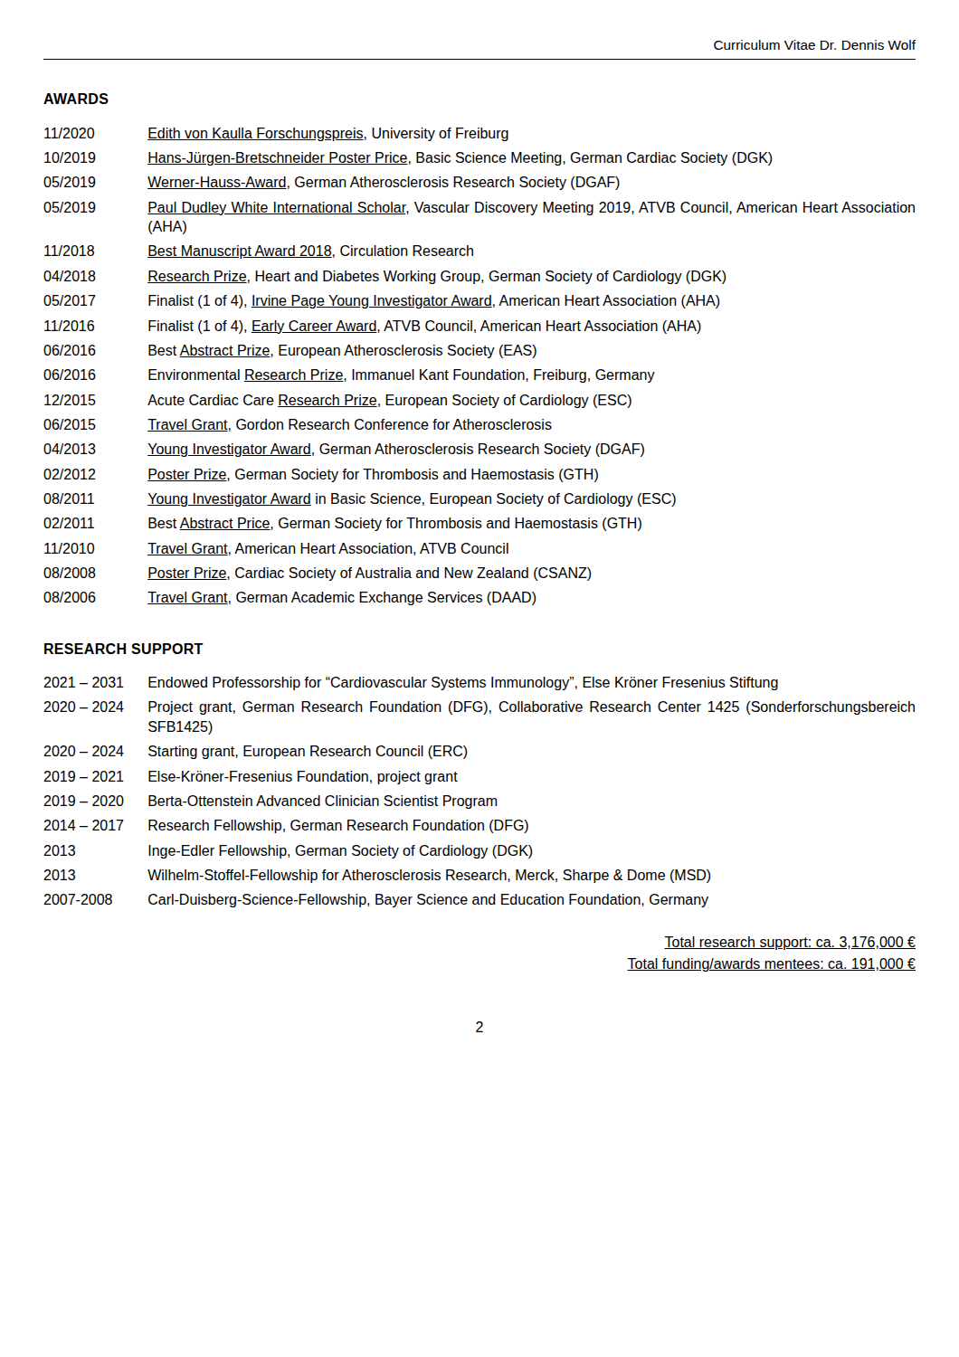Curriculum Vitae Dr. Dennis Wolf
AWARDS
| 11/2020 | Edith von Kaulla Forschungspreis , University of Freiburg |
| 10/2019 | Hans-Jürgen-Bretschneider Poster Price , Basic Science Meeting, German Cardiac Society (DGK) |
| 05/2019 | Werner-Hauss-Award , German Atherosclerosis Research Society (DGAF) |
| 05/2019 | Paul Dudley White International Scholar , Vascular Discovery Meeting 2019, ATVB Council, American Heart Association (AHA) |
| 11/2018 | Best Manuscript Award 2018 , Circulation Research |
| 04/2018 | Research Prize , Heart and Diabetes Working Group, German Society of Cardiology (DGK) |
| 05/2017 | Finalist (1 of 4), Irvine Page Young Investigator Award , American Heart Association (AHA) |
| 11/2016 | Finalist (1 of 4), Early Career Award , ATVB Council, American Heart Association (AHA) |
| 06/2016 | Best Abstract Prize , European Atherosclerosis Society (EAS) |
| 06/2016 | Environmental Research Prize , Immanuel Kant Foundation, Freiburg, Germany |
| 12/2015 | Acute Cardiac Care Research Prize , European Society of Cardiology (ESC) |
| 06/2015 | Travel Grant , Gordon Research Conference for Atherosclerosis |
| 04/2013 | Young Investigator Award , German Atherosclerosis Research Society (DGAF) |
| 02/2012 | Poster Prize , German Society for Thrombosis and Haemostasis (GTH) |
| 08/2011 | Young Investigator Award in Basic Science, European Society of Cardiology (ESC) |
| 02/2011 | Best Abstract Price , German Society for Thrombosis and Haemostasis (GTH) |
| 11/2010 | Travel Grant , American Heart Association, ATVB Council |
| 08/2008 | Poster Prize , Cardiac Society of Australia and New Zealand (CSANZ) |
| 08/2006 | Travel Grant , German Academic Exchange Services (DAAD) |
RESEARCH SUPPORT
| 2021 – 2031 | Endowed Professorship for “Cardiovascular Systems Immunology”, Else Kröner Fresenius Stiftung |
| 2020 – 2024 | Project grant, German Research Foundation (DFG), Collaborative Research Center 1425 (Sonderforschungsbereich SFB1425) |
| 2020 – 2024 | Starting grant, European Research Council (ERC) |
| 2019 – 2021 | Else-Kröner-Fresenius Foundation, project grant |
| 2019 – 2020 | Berta-Ottenstein Advanced Clinician Scientist Program |
| 2014 – 2017 | Research Fellowship, German Research Foundation (DFG) |
| 2013 | Inge-Edler Fellowship, German Society of Cardiology (DGK) |
| 2013 | Wilhelm-Stoffel-Fellowship for Atherosclerosis Research, Merck, Sharpe & Dome (MSD) |
| 2007-2008 | Carl-Duisberg-Science-Fellowship, Bayer Science and Education Foundation, Germany |
Total research support: ca. 3,176,000 €
Total funding/awards mentees: ca. 191,000 €
2